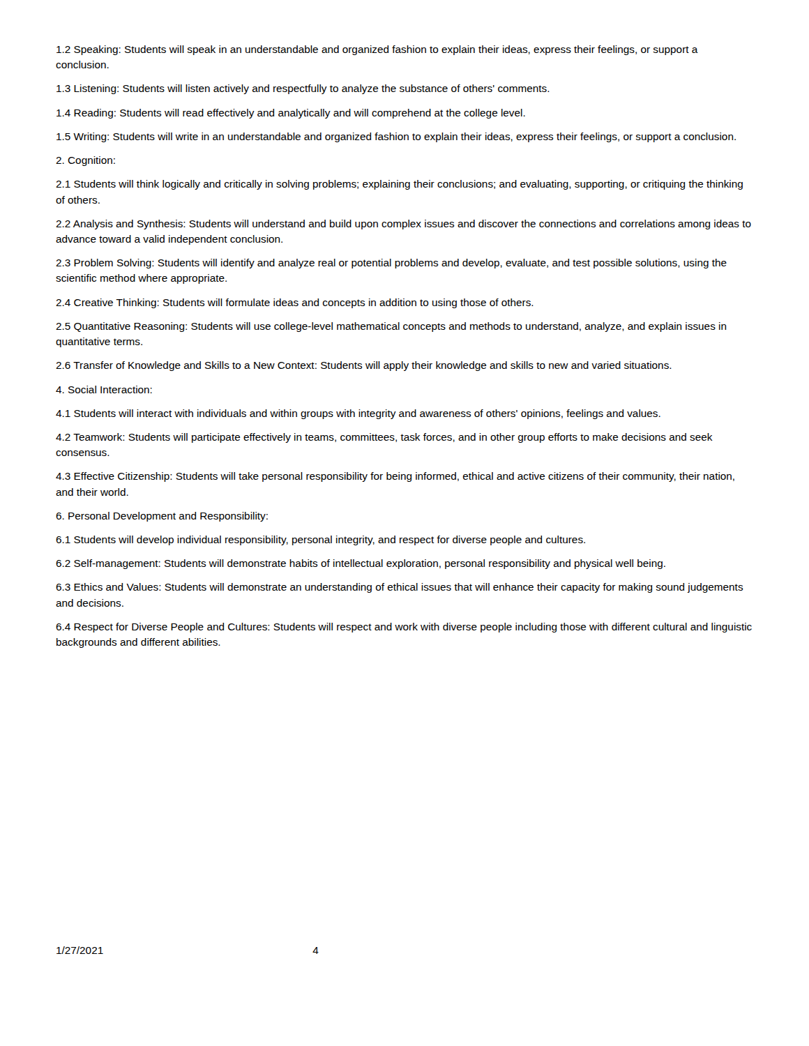1.2 Speaking: Students will speak in an understandable and organized fashion to explain their ideas, express their feelings, or support a conclusion.
1.3 Listening: Students will listen actively and respectfully to analyze the substance of others' comments.
1.4 Reading: Students will read effectively and analytically and will comprehend at the college level.
1.5 Writing: Students will write in an understandable and organized fashion to explain their ideas, express their feelings, or support a conclusion.
2. Cognition:
2.1 Students will think logically and critically in solving problems; explaining their conclusions; and evaluating, supporting, or critiquing the thinking of others.
2.2 Analysis and Synthesis: Students will understand and build upon complex issues and discover the connections and correlations among ideas to advance toward a valid independent conclusion.
2.3 Problem Solving: Students will identify and analyze real or potential problems and develop, evaluate, and test possible solutions, using the scientific method where appropriate.
2.4 Creative Thinking: Students will formulate ideas and concepts in addition to using those of others.
2.5 Quantitative Reasoning: Students will use college-level mathematical concepts and methods to understand, analyze, and explain issues in quantitative terms.
2.6 Transfer of Knowledge and Skills to a New Context: Students will apply their knowledge and skills to new and varied situations.
4. Social Interaction:
4.1 Students will interact with individuals and within groups with integrity and awareness of others' opinions, feelings and values.
4.2 Teamwork: Students will participate effectively in teams, committees, task forces, and in other group efforts to make decisions and seek consensus.
4.3 Effective Citizenship: Students will take personal responsibility for being informed, ethical and active citizens of their community, their nation, and their world.
6. Personal Development and Responsibility:
6.1 Students will develop individual responsibility, personal integrity, and respect for diverse people and cultures.
6.2 Self-management: Students will demonstrate habits of intellectual exploration, personal responsibility and physical well being.
6.3 Ethics and Values: Students will demonstrate an understanding of ethical issues that will enhance their capacity for making sound judgements and decisions.
6.4 Respect for Diverse People and Cultures: Students will respect and work with diverse people including those with different cultural and linguistic backgrounds and different abilities.
1/27/2021 4